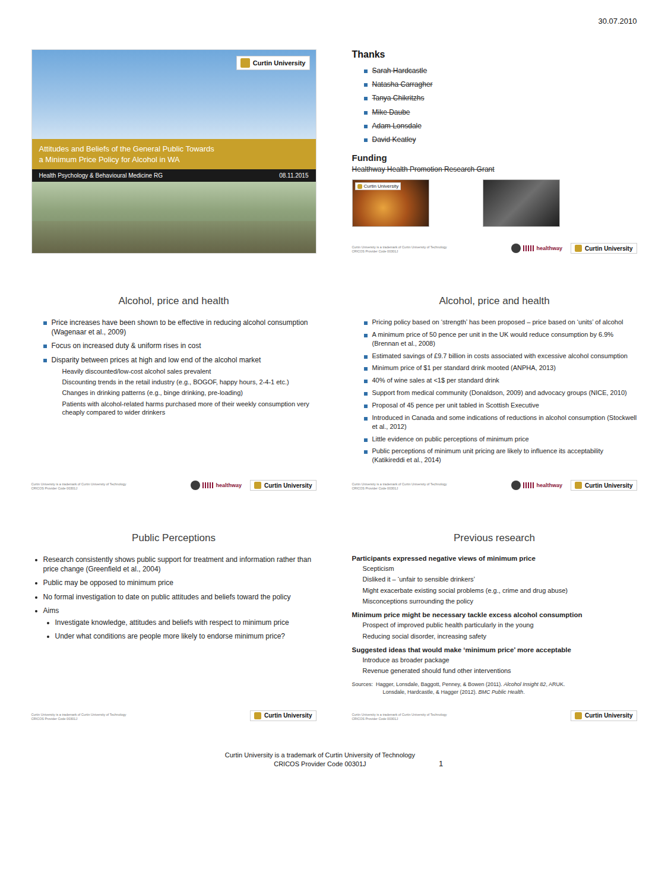30.07.2010
Curtin University
Attitudes and Beliefs of the General Public Towards
a Minimum Price Policy for Alcohol in WA
Health Psychology & Behavioural Medicine RG 08.11.2015
Thanks
Sarah Hardcastle
Natasha Carragher
Tanya Chikritzhs
Mike Daube
Adam Lonsdale
David Keatley
Funding
Healthway Health Promotion Research Grant
Curtin University
Curtin University is a trademark of Curtin University of Technology
CRICOS Provider Code 00301J
healthway Curtin University
Alcohol, price and health
Price increases have been shown to be effective in reducing alcohol consumption (Wagenaar et al., 2009)
Focus on increased duty & uniform rises in cost
Disparity between prices at high and low end of the alcohol market
Heavily discounted/low-cost alcohol sales prevalent
Discounting trends in the retail industry (e.g., BOGOF, happy hours, 2-4-1 etc.)
Changes in drinking patterns (e.g., binge drinking, pre-loading)
Patients with alcohol-related harms purchased more of their weekly consumption very cheaply compared to wider drinkers
Curtin University is a trademark of Curtin University of Technology
CRICOS Provider Code 00301J
healthway Curtin University
Alcohol, price and health
Pricing policy based on ‘strength’ has been proposed – price based on ‘units’ of alcohol
A minimum price of 50 pence per unit in the UK would reduce consumption by 6.9% (Brennan et al., 2008)
Estimated savings of £9.7 billion in costs associated with excessive alcohol consumption
Minimum price of $1 per standard drink mooted (ANPHA, 2013)
40% of wine sales at <1$ per standard drink
Support from medical community (Donaldson, 2009) and advocacy groups (NICE, 2010)
Proposal of 45 pence per unit tabled in Scottish Executive
Introduced in Canada and some indications of reductions in alcohol consumption (Stockwell et al., 2012)
Little evidence on public perceptions of minimum price
Public perceptions of minimum unit pricing are likely to influence its acceptability (Katikireddi et al., 2014)
Curtin University is a trademark of Curtin University of Technology
CRICOS Provider Code 00301J
healthway Curtin University
Public Perceptions
Research consistently shows public support for treatment and information rather than price change (Greenfield et al., 2004)
Public may be opposed to minimum price
No formal investigation to date on public attitudes and beliefs toward the policy
Aims
Investigate knowledge, attitudes and beliefs with respect to minimum price
Under what conditions are people more likely to endorse minimum price?
Curtin University is a trademark of Curtin University of Technology
CRICOS Provider Code 00301J
Curtin University
Previous research
Participants expressed negative views of minimum price
Scepticism
Disliked it – ‘unfair to sensible drinkers’
Might exacerbate existing social problems (e.g., crime and drug abuse)
Misconceptions surrounding the policy
Minimum price might be necessary tackle excess alcohol consumption
Prospect of improved public health particularly in the young
Reducing social disorder, increasing safety
Suggested ideas that would make ‘minimum price’ more acceptable
Introduce as broader package
Revenue generated should fund other interventions
Sources: Hagger, Lonsdale, Baggott, Penney, & Bowen (2011). Alcohol Insight 82, ARUK. Lonsdale, Hardcastle, & Hagger (2012). BMC Public Health.
Curtin University is a trademark of Curtin University of Technology
CRICOS Provider Code 00301J
Curtin University
Curtin University is a trademark of Curtin University of Technology
CRICOS Provider Code 00301J
1